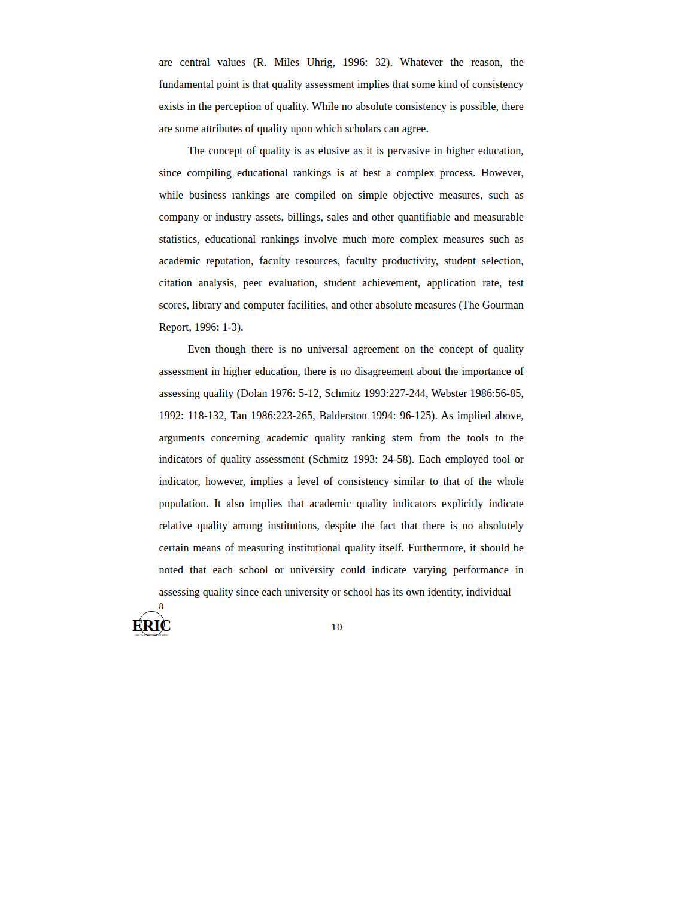are central values (R. Miles Uhrig, 1996: 32). Whatever the reason, the fundamental point is that quality assessment implies that some kind of consistency exists in the perception of quality. While no absolute consistency is possible, there are some attributes of quality upon which scholars can agree.
The concept of quality is as elusive as it is pervasive in higher education, since compiling educational rankings is at best a complex process. However, while business rankings are compiled on simple objective measures, such as company or industry assets, billings, sales and other quantifiable and measurable statistics, educational rankings involve much more complex measures such as academic reputation, faculty resources, faculty productivity, student selection, citation analysis, peer evaluation, student achievement, application rate, test scores, library and computer facilities, and other absolute measures (The Gourman Report, 1996: 1-3).
Even though there is no universal agreement on the concept of quality assessment in higher education, there is no disagreement about the importance of assessing quality (Dolan 1976: 5-12, Schmitz 1993:227-244, Webster 1986:56-85, 1992: 118-132, Tan 1986:223-265, Balderston 1994: 96-125). As implied above, arguments concerning academic quality ranking stem from the tools to the indicators of quality assessment (Schmitz 1993: 24-58). Each employed tool or indicator, however, implies a level of consistency similar to that of the whole population. It also implies that academic quality indicators explicitly indicate relative quality among institutions, despite the fact that there is no absolutely certain means of measuring institutional quality itself. Furthermore, it should be noted that each school or university could indicate varying performance in assessing quality since each university or school has its own identity, individual
8
10
ERIC
Full Text Provided by ERIC